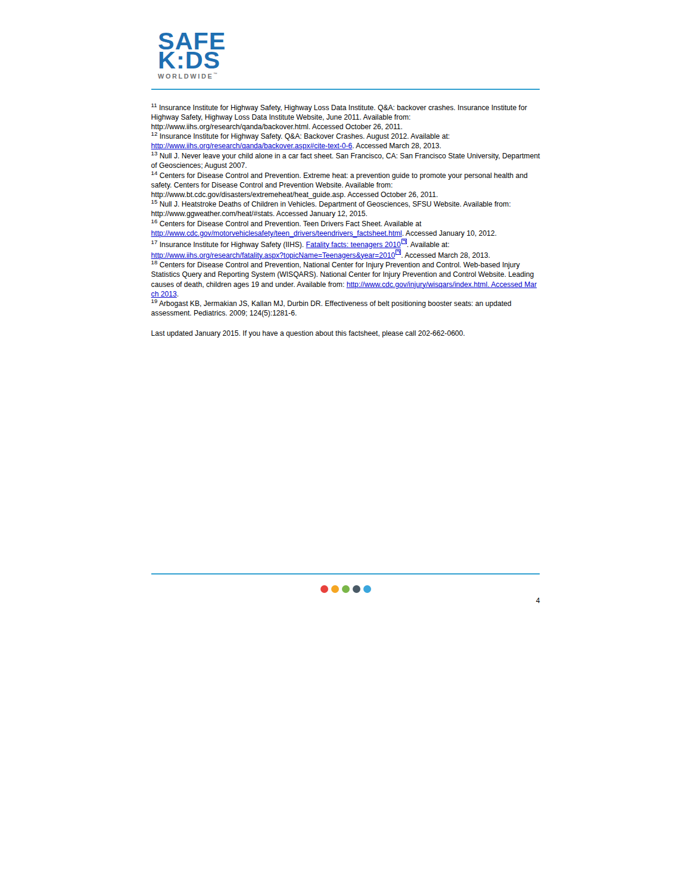SAFE K:DS WORLDWIDE™
11 Insurance Institute for Highway Safety, Highway Loss Data Institute. Q&A: backover crashes. Insurance Institute for Highway Safety, Highway Loss Data Institute Website, June 2011. Available from: http://www.iihs.org/research/qanda/backover.html. Accessed October 26, 2011.
12 Insurance Institute for Highway Safety. Q&A: Backover Crashes. August 2012. Available at:
http://www.iihs.org/research/qanda/backover.aspx#cite-text-0-6. Accessed March 28, 2013.
13 Null J. Never leave your child alone in a car fact sheet. San Francisco, CA: San Francisco State University, Department of Geosciences; August 2007.
14 Centers for Disease Control and Prevention. Extreme heat: a prevention guide to promote your personal health and safety. Centers for Disease Control and Prevention Website. Available from: http://www.bt.cdc.gov/disasters/extremeheat/heat_guide.asp. Accessed October 26, 2011.
15 Null J. Heatstroke Deaths of Children in Vehicles. Department of Geosciences, SFSU Website. Available from:
http://www.ggweather.com/heat/#stats. Accessed January 12, 2015.
16 Centers for Disease Control and Prevention. Teen Drivers Fact Sheet. Available at
http://www.cdc.gov/motorvehiclesafety/teen_drivers/teendrivers_factsheet.html. Accessed January 10, 2012.
17 Insurance Institute for Highway Safety (IIHS). Fatality facts: teenagers 2010 . Available at:
http://www.iihs.org/research/fatality.aspx?topicName=Teenagers&year=2010 . Accessed March 28, 2013.
18 Centers for Disease Control and Prevention, National Center for Injury Prevention and Control. Web-based Injury Statistics Query and Reporting System (WISQARS). National Center for Injury Prevention and Control Website. Leading causes of death, children ages 19 and under. Available from: http://www.cdc.gov/injury/wisqars/index.html. Accessed March 2013.
19 Arbogast KB, Jermakian JS, Kallan MJ, Durbin DR. Effectiveness of belt positioning booster seats: an updated assessment. Pediatrics. 2009; 124(5):1281-6.
Last updated January 2015. If you have a question about this factsheet, please call 202-662-0600.
4